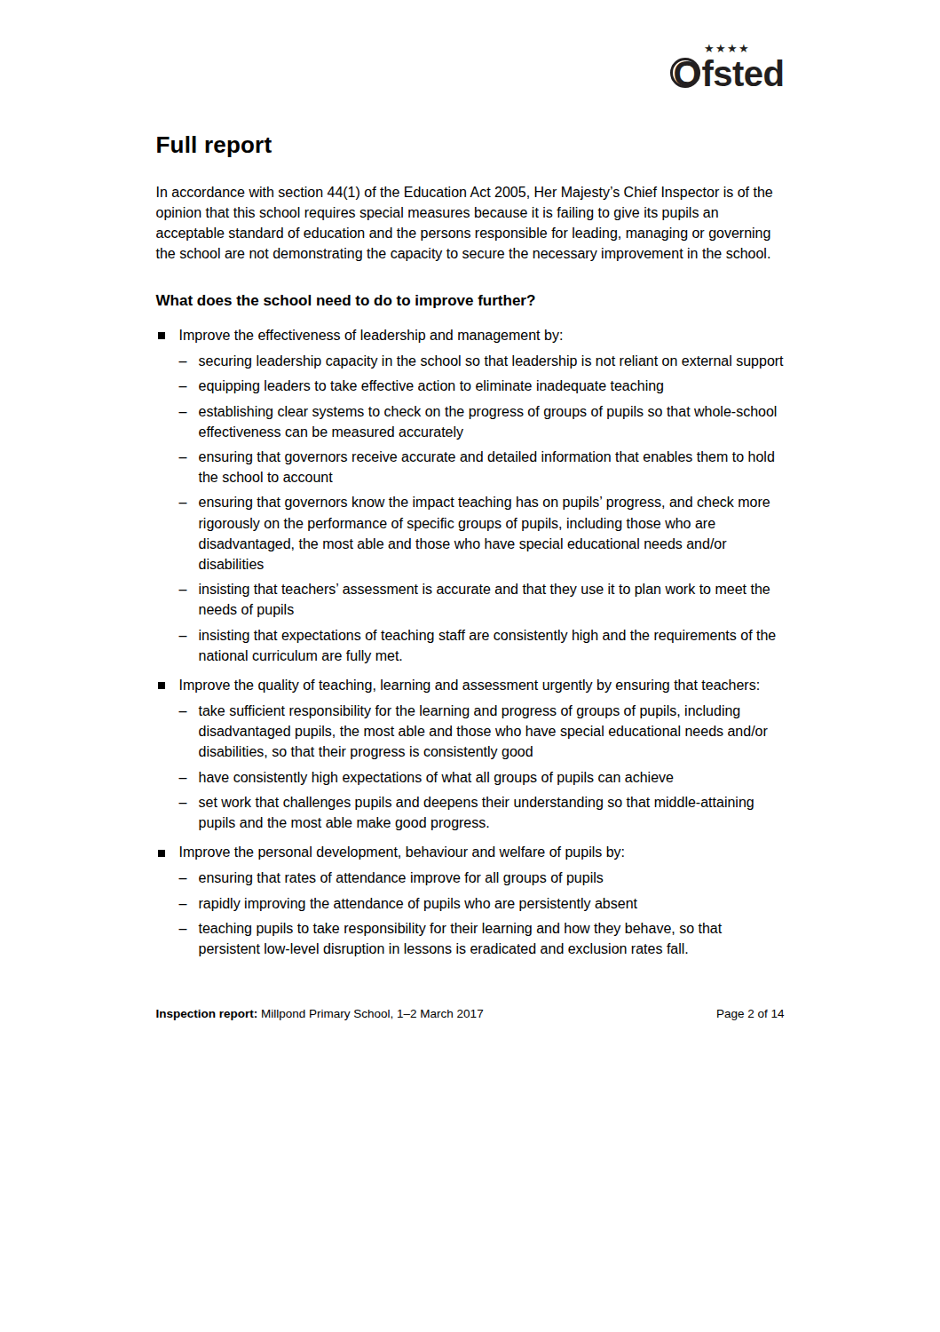★★★★
Ofsted
Full report
In accordance with section 44(1) of the Education Act 2005, Her Majesty’s Chief Inspector is of the opinion that this school requires special measures because it is failing to give its pupils an acceptable standard of education and the persons responsible for leading, managing or governing the school are not demonstrating the capacity to secure the necessary improvement in the school.
What does the school need to do to improve further?
Improve the effectiveness of leadership and management by:
securing leadership capacity in the school so that leadership is not reliant on external support
equipping leaders to take effective action to eliminate inadequate teaching
establishing clear systems to check on the progress of groups of pupils so that whole-school effectiveness can be measured accurately
ensuring that governors receive accurate and detailed information that enables them to hold the school to account
ensuring that governors know the impact teaching has on pupils’ progress, and check more rigorously on the performance of specific groups of pupils, including those who are disadvantaged, the most able and those who have special educational needs and/or disabilities
insisting that teachers’ assessment is accurate and that they use it to plan work to meet the needs of pupils
insisting that expectations of teaching staff are consistently high and the requirements of the national curriculum are fully met.
Improve the quality of teaching, learning and assessment urgently by ensuring that teachers:
take sufficient responsibility for the learning and progress of groups of pupils, including disadvantaged pupils, the most able and those who have special educational needs and/or disabilities, so that their progress is consistently good
have consistently high expectations of what all groups of pupils can achieve
set work that challenges pupils and deepens their understanding so that middle-attaining pupils and the most able make good progress.
Improve the personal development, behaviour and welfare of pupils by:
ensuring that rates of attendance improve for all groups of pupils
rapidly improving the attendance of pupils who are persistently absent
teaching pupils to take responsibility for their learning and how they behave, so that persistent low-level disruption in lessons is eradicated and exclusion rates fall.
Inspection report: Millpond Primary School, 1–2 March 2017
Page 2 of 14